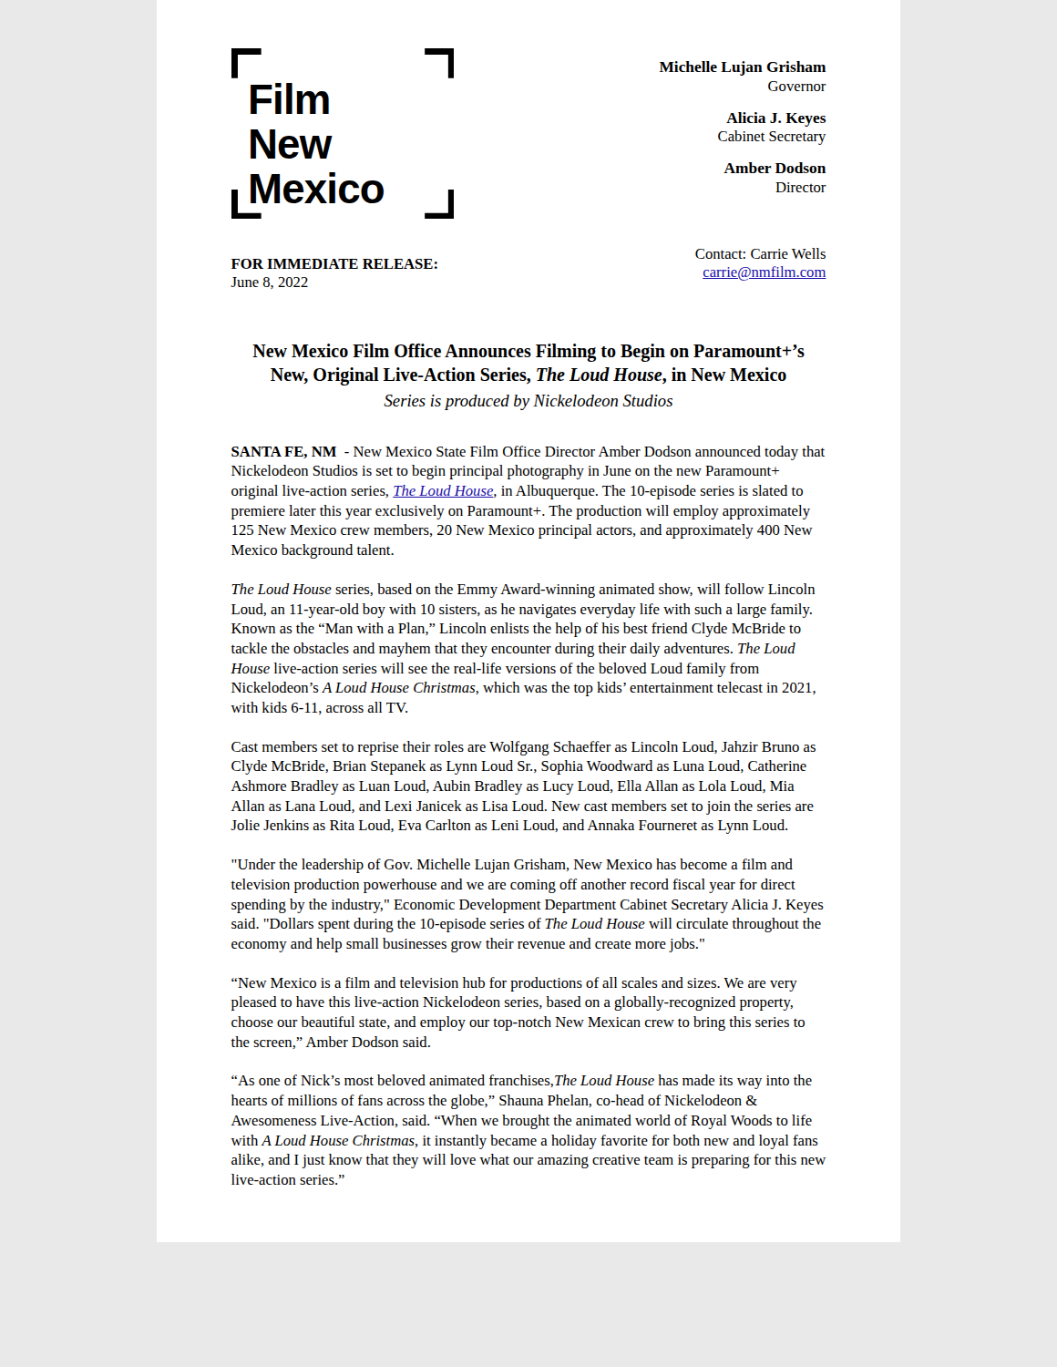Film New Mexico
Michelle Lujan Grisham
Governor
Alicia J. Keyes
Cabinet Secretary
Amber Dodson
Director
Contact: Carrie Wells
carrie@nmfilm.com
FOR IMMEDIATE RELEASE:
June 8, 2022
New Mexico Film Office Announces Filming to Begin on Paramount+’s New, Original Live-Action Series, The Loud House, in New Mexico
Series is produced by Nickelodeon Studios
SANTA FE, NM - New Mexico State Film Office Director Amber Dodson announced today that Nickelodeon Studios is set to begin principal photography in June on the new Paramount+ original live-action series, The Loud House, in Albuquerque. The 10-episode series is slated to premiere later this year exclusively on Paramount+. The production will employ approximately 125 New Mexico crew members, 20 New Mexico principal actors, and approximately 400 New Mexico background talent.
The Loud House series, based on the Emmy Award-winning animated show, will follow Lincoln Loud, an 11-year-old boy with 10 sisters, as he navigates everyday life with such a large family. Known as the “Man with a Plan,” Lincoln enlists the help of his best friend Clyde McBride to tackle the obstacles and mayhem that they encounter during their daily adventures. The Loud House live-action series will see the real-life versions of the beloved Loud family from Nickelodeon’s A Loud House Christmas, which was the top kids’ entertainment telecast in 2021, with kids 6-11, across all TV.
Cast members set to reprise their roles are Wolfgang Schaeffer as Lincoln Loud, Jahzir Bruno as Clyde McBride, Brian Stepanek as Lynn Loud Sr., Sophia Woodward as Luna Loud, Catherine Ashmore Bradley as Luan Loud, Aubin Bradley as Lucy Loud, Ella Allan as Lola Loud, Mia Allan as Lana Loud, and Lexi Janicek as Lisa Loud. New cast members set to join the series are Jolie Jenkins as Rita Loud, Eva Carlton as Leni Loud, and Annaka Fourneret as Lynn Loud.
"Under the leadership of Gov. Michelle Lujan Grisham, New Mexico has become a film and television production powerhouse and we are coming off another record fiscal year for direct spending by the industry," Economic Development Department Cabinet Secretary Alicia J. Keyes said. "Dollars spent during the 10-episode series of The Loud House will circulate throughout the economy and help small businesses grow their revenue and create more jobs."
“New Mexico is a film and television hub for productions of all scales and sizes. We are very pleased to have this live-action Nickelodeon series, based on a globally-recognized property, choose our beautiful state, and employ our top-notch New Mexican crew to bring this series to the screen,” Amber Dodson said.
“As one of Nick’s most beloved animated franchises,The Loud House has made its way into the hearts of millions of fans across the globe,” Shauna Phelan, co-head of Nickelodeon & Awesomeness Live-Action, said. “When we brought the animated world of Royal Woods to life with A Loud House Christmas, it instantly became a holiday favorite for both new and loyal fans alike, and I just know that they will love what our amazing creative team is preparing for this new live-action series.”